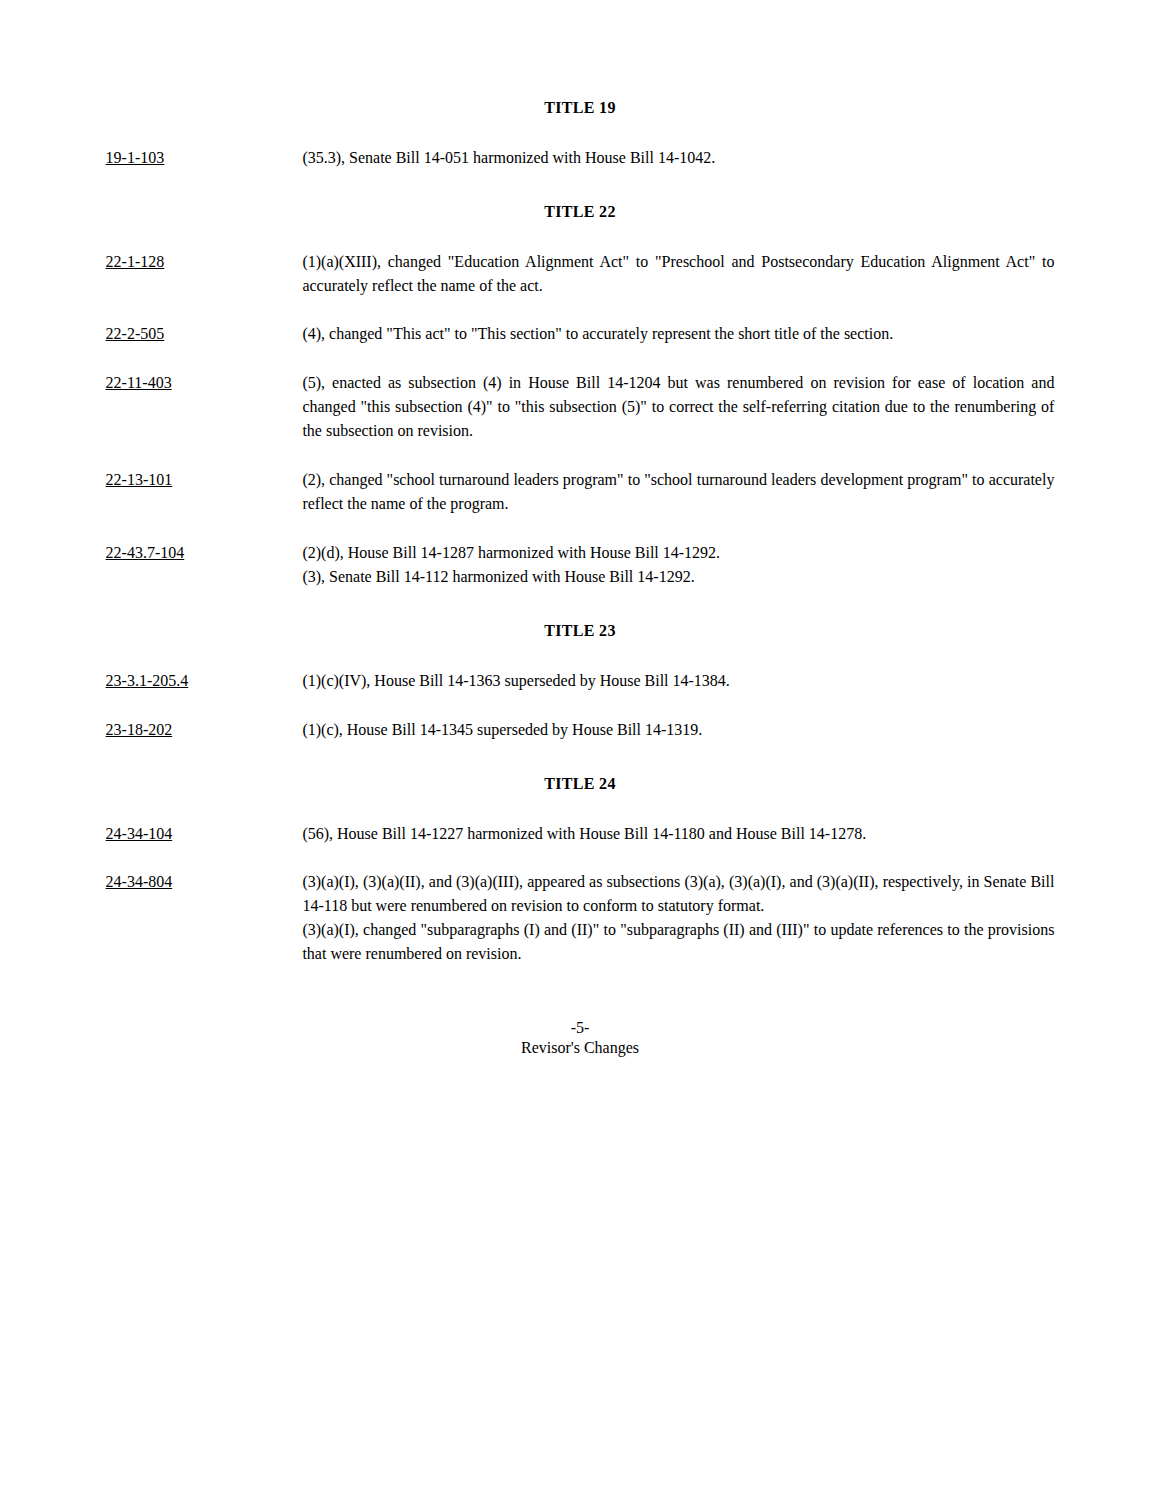TITLE 19
19-1-103
(35.3), Senate Bill 14-051 harmonized with House Bill 14-1042.
TITLE 22
22-1-128
(1)(a)(XIII), changed "Education Alignment Act" to "Preschool and Postsecondary Education Alignment Act" to accurately reflect the name of the act.
22-2-505
(4), changed "This act" to "This section" to accurately represent the short title of the section.
22-11-403
(5), enacted as subsection (4) in House Bill 14-1204 but was renumbered on revision for ease of location and changed "this subsection (4)" to "this subsection (5)" to correct the self-referring citation due to the renumbering of the subsection on revision.
22-13-101
(2), changed "school turnaround leaders program" to "school turnaround leaders development program" to accurately reflect the name of the program.
22-43.7-104
(2)(d), House Bill 14-1287 harmonized with House Bill 14-1292.
(3), Senate Bill 14-112 harmonized with House Bill 14-1292.
TITLE 23
23-3.1-205.4
(1)(c)(IV), House Bill 14-1363 superseded by House Bill 14-1384.
23-18-202
(1)(c), House Bill 14-1345 superseded by House Bill 14-1319.
TITLE 24
24-34-104
(56), House Bill 14-1227 harmonized with House Bill 14-1180 and House Bill 14-1278.
24-34-804
(3)(a)(I), (3)(a)(II), and (3)(a)(III), appeared as subsections (3)(a), (3)(a)(I), and (3)(a)(II), respectively, in Senate Bill 14-118 but were renumbered on revision to conform to statutory format.
(3)(a)(I), changed "subparagraphs (I) and (II)" to "subparagraphs (II) and (III)" to update references to the provisions that were renumbered on revision.
-5-
Revisor's Changes